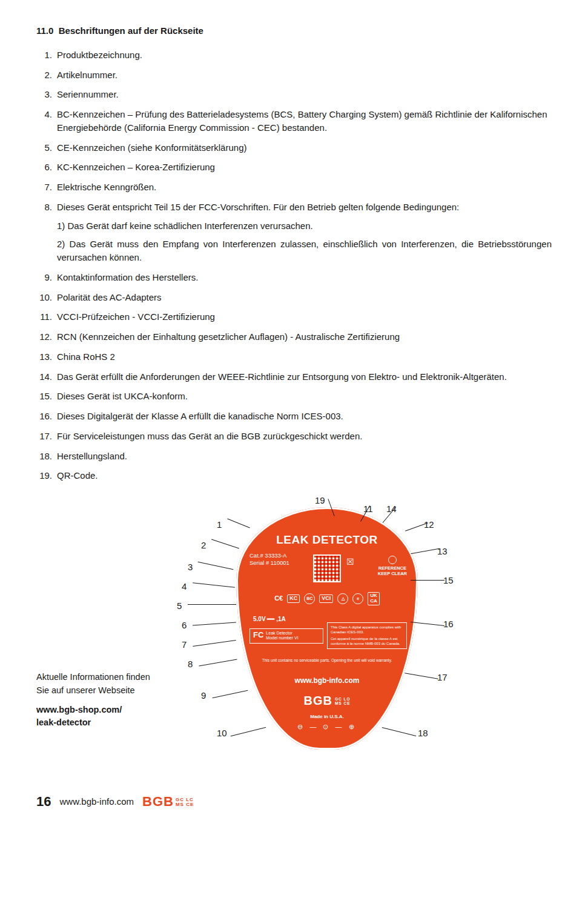11.0 Beschriftungen auf der Rückseite
Produktbezeichnung.
Artikelnummer.
Seriennummer.
BC-Kennzeichen – Prüfung des Batterieladesystems (BCS, Battery Charging System) gemäß Richtlinie der Kalifornischen Energiebehörde (California Energy Commission - CEC) bestanden.
CE-Kennzeichen (siehe Konformitätserklärung)
KC-Kennzeichen – Korea-Zertifizierung
Elektrische Kenngrößen.
Dieses Gerät entspricht Teil 15 der FCC-Vorschriften. Für den Betrieb gelten folgende Bedingungen:
1) Das Gerät darf keine schädlichen Interferenzen verursachen.
2) Das Gerät muss den Empfang von Interferenzen zulassen, einschließlich von Interferenzen, die Betriebsstörungen verursachen können.
Kontaktinformation des Herstellers.
Polarität des AC-Adapters
VCCI-Prüfzeichen - VCCI-Zertifizierung
RCN (Kennzeichen der Einhaltung gesetzlicher Auflagen) - Australische Zertifizierung
China RoHS 2
Das Gerät erfüllt die Anforderungen der WEEE-Richtlinie zur Entsorgung von Elektro- und Elektronik-Altgeräten.
Dieses Gerät ist UKCA-konform.
Dieses Digitalgerät der Klasse A erfüllt die kanadische Norm ICES-003.
Für Serviceleistungen muss das Gerät an die BGB zurückgeschickt werden.
Herstellungsland.
QR-Code.
Aktuelle Informationen finden Sie auf unserer Webseite www.bgb-shop.com/
leak-detector
LEAK DETECTOR
Cat.# 33333-A
Serial # 110001
☒
REFERENCE
KEEP CLEAR
C€ KC BC VCI △ e UK
CA
5.0V ━━ ,1A
FC Leak Detector
Model number VI
This Class A digital apparatus complies with Canadian ICES-003.
Cet appareil numérique de la classe A est conforme à la norme NMB-003 du Canada.
This unit contains no serviceable parts. Opening the unit will void warranty.
www.bgb-info.com
BGBGC LO
MS CE
Made in U.S.A.
⊖ — ⊙ — ⊕
1 2 3 4 5 6 7 8 9 10 19 11 14 12 13 15 16 17 18
16 www.bgb-info.com BGBGC LC
MS CE